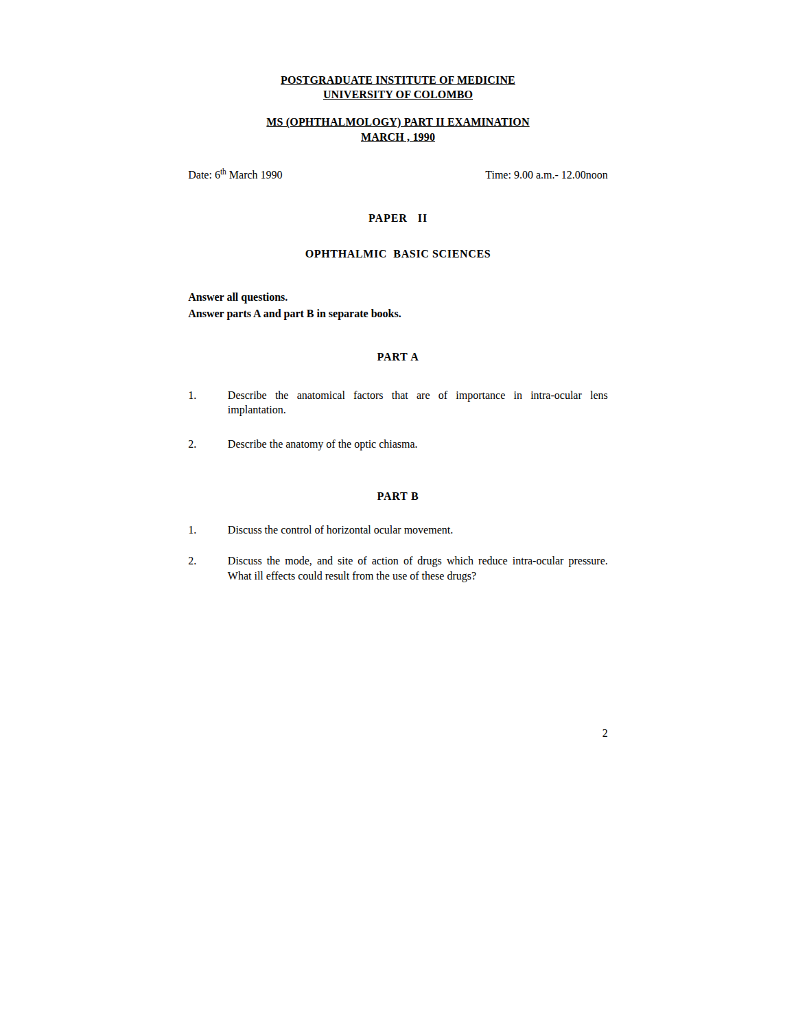POSTGRADUATE INSTITUTE OF MEDICINE
UNIVERSITY OF COLOMBO
MS (OPHTHALMOLOGY) PART II EXAMINATION
MARCH , 1990
Date: 6th March 1990 Time: 9.00 a.m.- 12.00noon
PAPER II
OPHTHALMIC BASIC SCIENCES
Answer all questions.
Answer parts A and part B in separate books.
PART A
1. Describe the anatomical factors that are of importance in intra-ocular lens implantation.
2. Describe the anatomy of the optic chiasma.
PART B
1. Discuss the control of horizontal ocular movement.
2. Discuss the mode, and site of action of drugs which reduce intra-ocular pressure. What ill effects could result from the use of these drugs?
2